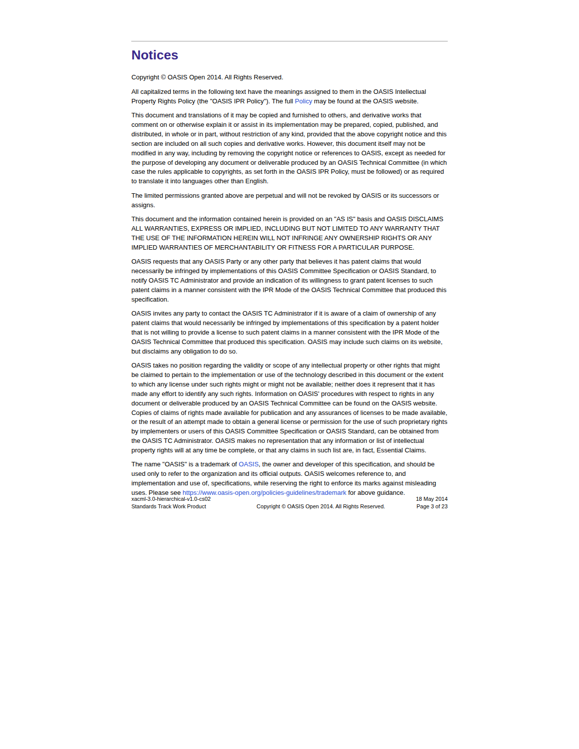Notices
Copyright © OASIS Open 2014. All Rights Reserved.
All capitalized terms in the following text have the meanings assigned to them in the OASIS Intellectual Property Rights Policy (the "OASIS IPR Policy"). The full Policy may be found at the OASIS website.
This document and translations of it may be copied and furnished to others, and derivative works that comment on or otherwise explain it or assist in its implementation may be prepared, copied, published, and distributed, in whole or in part, without restriction of any kind, provided that the above copyright notice and this section are included on all such copies and derivative works. However, this document itself may not be modified in any way, including by removing the copyright notice or references to OASIS, except as needed for the purpose of developing any document or deliverable produced by an OASIS Technical Committee (in which case the rules applicable to copyrights, as set forth in the OASIS IPR Policy, must be followed) or as required to translate it into languages other than English.
The limited permissions granted above are perpetual and will not be revoked by OASIS or its successors or assigns.
This document and the information contained herein is provided on an "AS IS" basis and OASIS DISCLAIMS ALL WARRANTIES, EXPRESS OR IMPLIED, INCLUDING BUT NOT LIMITED TO ANY WARRANTY THAT THE USE OF THE INFORMATION HEREIN WILL NOT INFRINGE ANY OWNERSHIP RIGHTS OR ANY IMPLIED WARRANTIES OF MERCHANTABILITY OR FITNESS FOR A PARTICULAR PURPOSE.
OASIS requests that any OASIS Party or any other party that believes it has patent claims that would necessarily be infringed by implementations of this OASIS Committee Specification or OASIS Standard, to notify OASIS TC Administrator and provide an indication of its willingness to grant patent licenses to such patent claims in a manner consistent with the IPR Mode of the OASIS Technical Committee that produced this specification.
OASIS invites any party to contact the OASIS TC Administrator if it is aware of a claim of ownership of any patent claims that would necessarily be infringed by implementations of this specification by a patent holder that is not willing to provide a license to such patent claims in a manner consistent with the IPR Mode of the OASIS Technical Committee that produced this specification. OASIS may include such claims on its website, but disclaims any obligation to do so.
OASIS takes no position regarding the validity or scope of any intellectual property or other rights that might be claimed to pertain to the implementation or use of the technology described in this document or the extent to which any license under such rights might or might not be available; neither does it represent that it has made any effort to identify any such rights. Information on OASIS' procedures with respect to rights in any document or deliverable produced by an OASIS Technical Committee can be found on the OASIS website. Copies of claims of rights made available for publication and any assurances of licenses to be made available, or the result of an attempt made to obtain a general license or permission for the use of such proprietary rights by implementers or users of this OASIS Committee Specification or OASIS Standard, can be obtained from the OASIS TC Administrator. OASIS makes no representation that any information or list of intellectual property rights will at any time be complete, or that any claims in such list are, in fact, Essential Claims.
The name "OASIS" is a trademark of OASIS, the owner and developer of this specification, and should be used only to refer to the organization and its official outputs. OASIS welcomes reference to, and implementation and use of, specifications, while reserving the right to enforce its marks against misleading uses. Please see https://www.oasis-open.org/policies-guidelines/trademark for above guidance.
| xacml-3.0-hierarchical-v1.0-cs02 | | 18 May 2014 |
| Standards Track Work Product | Copyright © OASIS Open 2014. All Rights Reserved. | Page 3 of 23 |